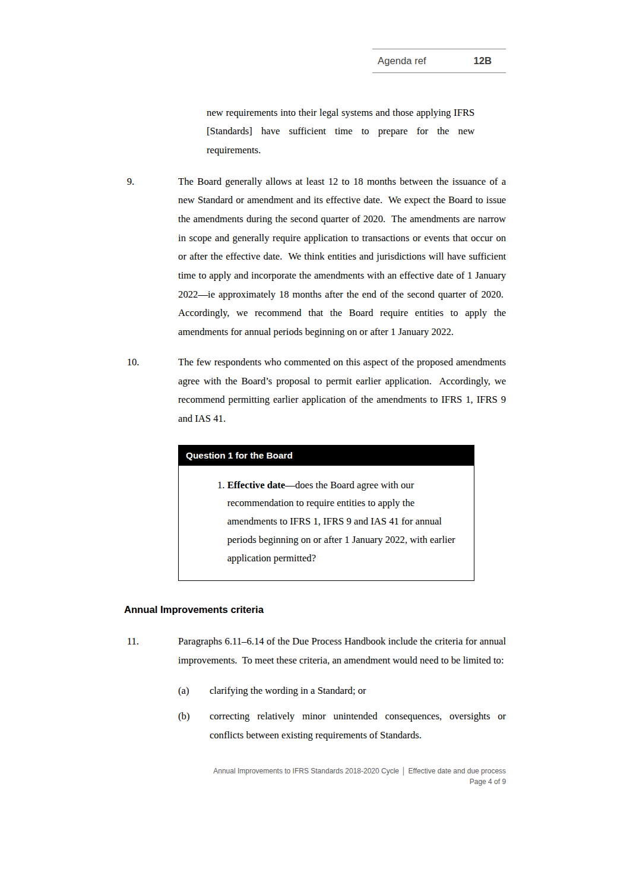Agenda ref 12B
new requirements into their legal systems and those applying IFRS [Standards] have sufficient time to prepare for the new requirements.
9. The Board generally allows at least 12 to 18 months between the issuance of a new Standard or amendment and its effective date. We expect the Board to issue the amendments during the second quarter of 2020. The amendments are narrow in scope and generally require application to transactions or events that occur on or after the effective date. We think entities and jurisdictions will have sufficient time to apply and incorporate the amendments with an effective date of 1 January 2022—ie approximately 18 months after the end of the second quarter of 2020. Accordingly, we recommend that the Board require entities to apply the amendments for annual periods beginning on or after 1 January 2022.
10. The few respondents who commented on this aspect of the proposed amendments agree with the Board’s proposal to permit earlier application. Accordingly, we recommend permitting earlier application of the amendments to IFRS 1, IFRS 9 and IAS 41.
Question 1 for the Board
Effective date—does the Board agree with our recommendation to require entities to apply the amendments to IFRS 1, IFRS 9 and IAS 41 for annual periods beginning on or after 1 January 2022, with earlier application permitted?
Annual Improvements criteria
11. Paragraphs 6.11–6.14 of the Due Process Handbook include the criteria for annual improvements. To meet these criteria, an amendment would need to be limited to:
(a) clarifying the wording in a Standard; or
(b) correcting relatively minor unintended consequences, oversights or conflicts between existing requirements of Standards.
Annual Improvements to IFRS Standards 2018-2020 Cycle│Effective date and due process
Page 4 of 9